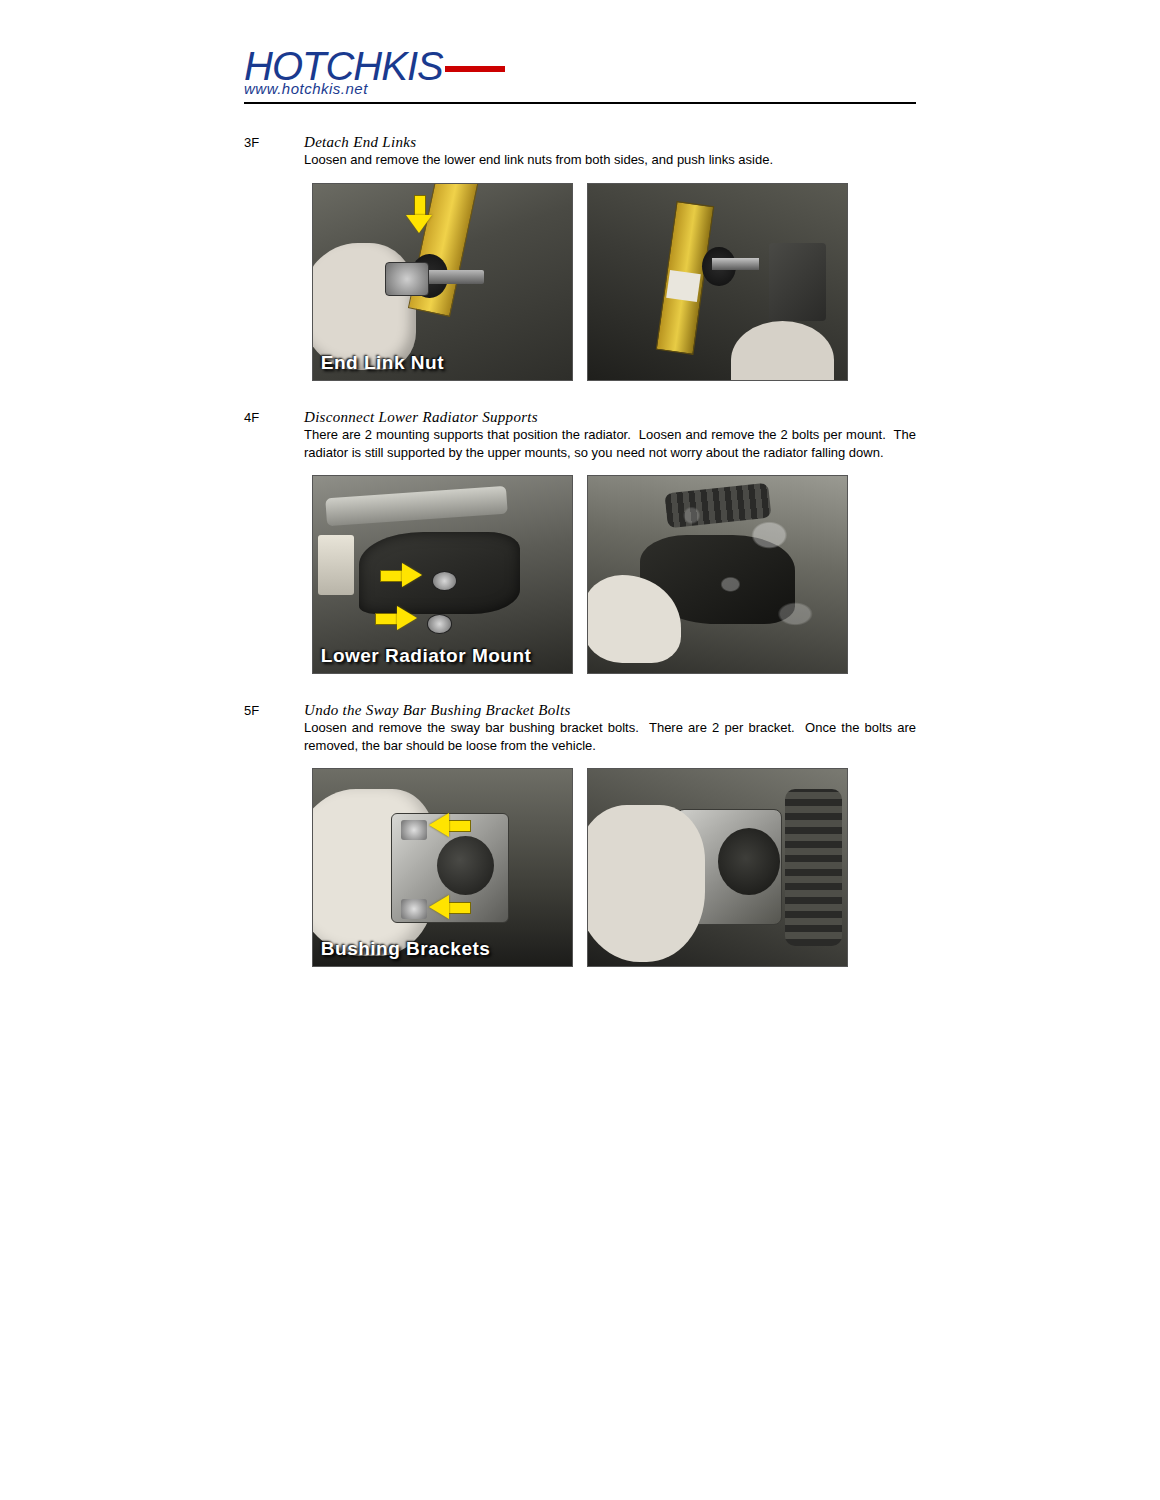HOTCHKIS
www.hotchkis.net
3F
Detach End Links
Loosen and remove the lower end link nuts from both sides, and push links aside.
End Link Nut
4F
Disconnect Lower Radiator Supports
There are 2 mounting supports that position the radiator. Loosen and remove the 2 bolts per mount. The radiator is still supported by the upper mounts, so you need not worry about the radiator falling down.
Lower Radiator Mount
5F
Undo the Sway Bar Bushing Bracket Bolts
Loosen and remove the sway bar bushing bracket bolts. There are 2 per bracket. Once the bolts are removed, the bar should be loose from the vehicle.
Bushing Brackets